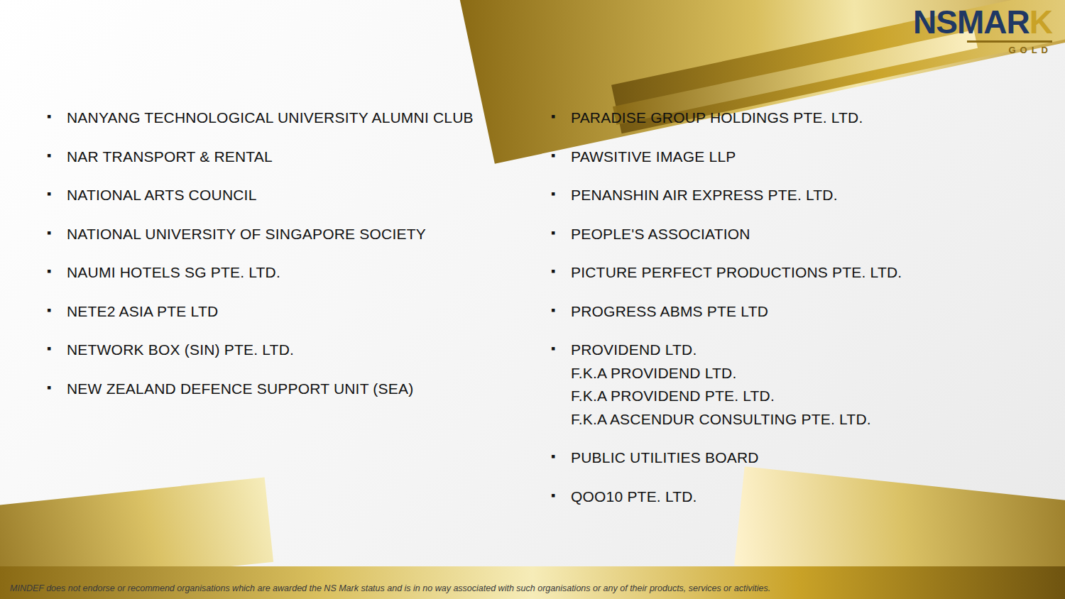NSMAR K
GOLD
Nanyang Technological University Alumni Club
NAR Transport & Rental
National Arts Council
National University of Singapore Society
Naumi Hotels SG Pte. Ltd.
NETE2 Asia Pte Ltd
Network Box (SIN) Pte. Ltd.
New Zealand Defence Support Unit (SEA)
Paradise Group Holdings Pte. Ltd.
Pawsitive Image LLP
Penanshin Air Express Pte. Ltd.
People's Association
Picture Perfect Productions Pte. Ltd.
Progress ABMS Pte Ltd
Providend Ltd. f.k.a Providend Ltd. f.k.a Providend Pte. Ltd. f.k.a Ascendur Consulting Pte. Ltd.
Public Utilities Board
Qoo10 Pte. Ltd.
MINDEF does not endorse or recommend organisations which are awarded the NS Mark status and is in no way associated with such organisations or any of their products, services or activities.